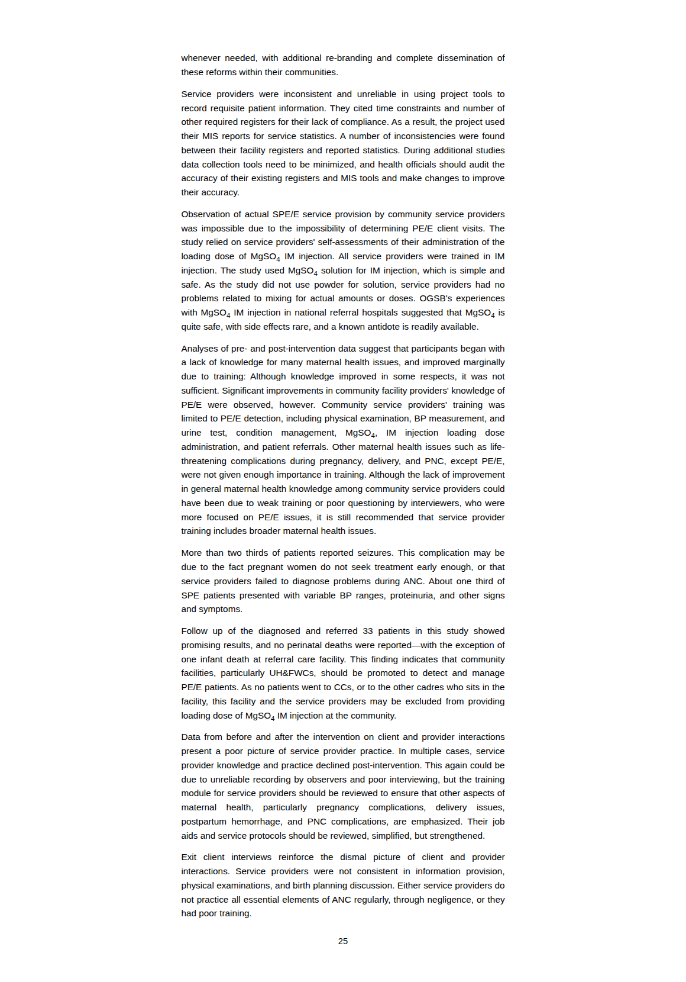whenever needed, with additional re-branding and complete dissemination of these reforms within their communities.
Service providers were inconsistent and unreliable in using project tools to record requisite patient information. They cited time constraints and number of other required registers for their lack of compliance. As a result, the project used their MIS reports for service statistics. A number of inconsistencies were found between their facility registers and reported statistics. During additional studies data collection tools need to be minimized, and health officials should audit the accuracy of their existing registers and MIS tools and make changes to improve their accuracy.
Observation of actual SPE/E service provision by community service providers was impossible due to the impossibility of determining PE/E client visits. The study relied on service providers' self-assessments of their administration of the loading dose of MgSO4 IM injection. All service providers were trained in IM injection. The study used MgSO4 solution for IM injection, which is simple and safe. As the study did not use powder for solution, service providers had no problems related to mixing for actual amounts or doses. OGSB's experiences with MgSO4 IM injection in national referral hospitals suggested that MgSO4 is quite safe, with side effects rare, and a known antidote is readily available.
Analyses of pre- and post-intervention data suggest that participants began with a lack of knowledge for many maternal health issues, and improved marginally due to training: Although knowledge improved in some respects, it was not sufficient. Significant improvements in community facility providers' knowledge of PE/E were observed, however. Community service providers' training was limited to PE/E detection, including physical examination, BP measurement, and urine test, condition management, MgSO4, IM injection loading dose administration, and patient referrals. Other maternal health issues such as life-threatening complications during pregnancy, delivery, and PNC, except PE/E, were not given enough importance in training. Although the lack of improvement in general maternal health knowledge among community service providers could have been due to weak training or poor questioning by interviewers, who were more focused on PE/E issues, it is still recommended that service provider training includes broader maternal health issues.
More than two thirds of patients reported seizures. This complication may be due to the fact pregnant women do not seek treatment early enough, or that service providers failed to diagnose problems during ANC. About one third of SPE patients presented with variable BP ranges, proteinuria, and other signs and symptoms.
Follow up of the diagnosed and referred 33 patients in this study showed promising results, and no perinatal deaths were reported—with the exception of one infant death at referral care facility. This finding indicates that community facilities, particularly UH&FWCs, should be promoted to detect and manage PE/E patients. As no patients went to CCs, or to the other cadres who sits in the facility, this facility and the service providers may be excluded from providing loading dose of MgSO4 IM injection at the community.
Data from before and after the intervention on client and provider interactions present a poor picture of service provider practice. In multiple cases, service provider knowledge and practice declined post-intervention. This again could be due to unreliable recording by observers and poor interviewing, but the training module for service providers should be reviewed to ensure that other aspects of maternal health, particularly pregnancy complications, delivery issues, postpartum hemorrhage, and PNC complications, are emphasized. Their job aids and service protocols should be reviewed, simplified, but strengthened.
Exit client interviews reinforce the dismal picture of client and provider interactions. Service providers were not consistent in information provision, physical examinations, and birth planning discussion. Either service providers do not practice all essential elements of ANC regularly, through negligence, or they had poor training.
25